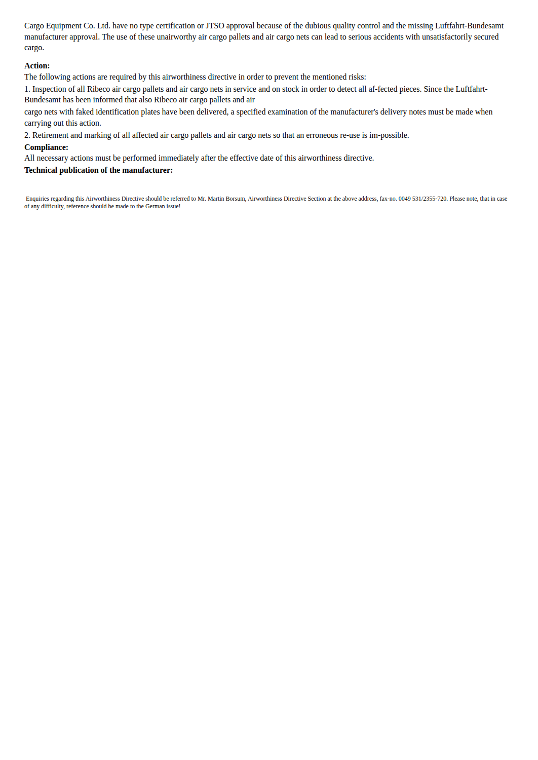Cargo Equipment Co. Ltd. have no type certification or JTSO approval because of the dubious quality control and the missing Luftfahrt-Bundesamt manufacturer approval. The use of these unairworthy air cargo pallets and air cargo nets can lead to serious accidents with unsatisfactorily secured cargo.
Action:
The following actions are required by this airworthiness directive in order to prevent the mentioned risks:
1. Inspection of all Ribeco air cargo pallets and air cargo nets in service and on stock in order to detect all af-fected pieces. Since the Luftfahrt-Bundesamt has been informed that also Ribeco air cargo pallets and air
cargo nets with faked identification plates have been delivered, a specified examination of the manufacturer's delivery notes must be made when carrying out this action.
2. Retirement and marking of all affected air cargo pallets and air cargo nets so that an erroneous re-use is im-possible.
Compliance:
All necessary actions must be performed immediately after the effective date of this airworthiness directive.
Technical publication of the manufacturer:
Enquiries regarding this Airworthiness Directive should be referred to Mr. Martin Borsum, Airworthiness Directive Section at the above address, fax-no. 0049 531/2355-720. Please note, that in case of any difficulty, reference should be made to the German issue!